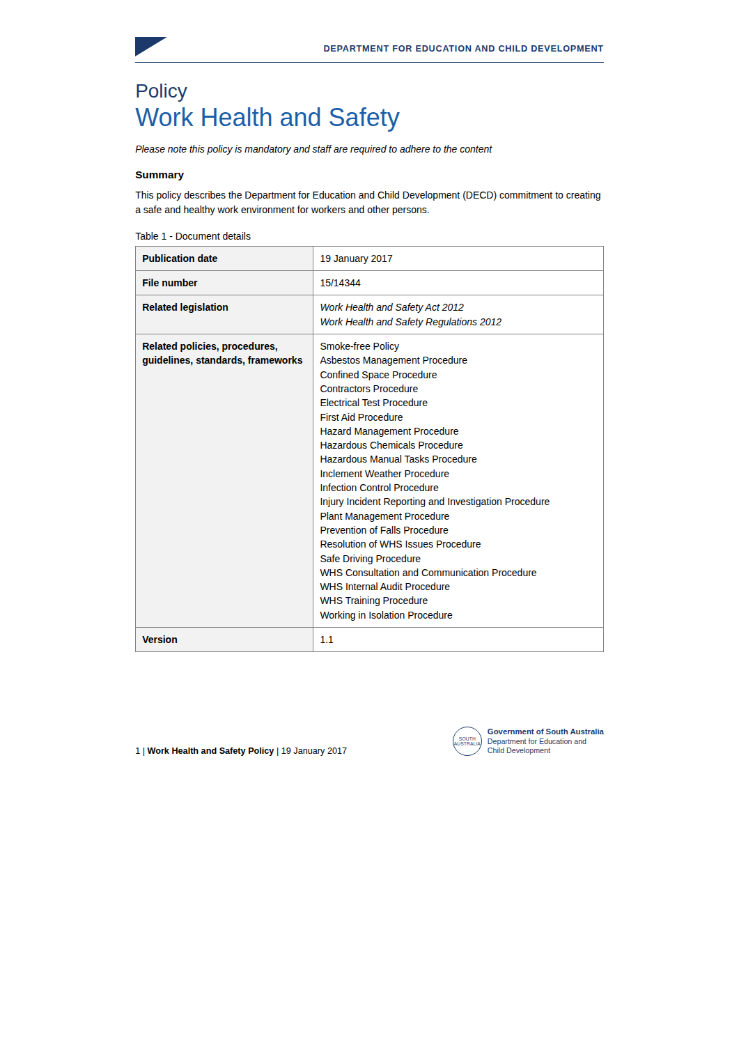Department for Education and Child Development
Policy
Work Health and Safety
Please note this policy is mandatory and staff are required to adhere to the content
Summary
This policy describes the Department for Education and Child Development (DECD) commitment to creating a safe and healthy work environment for workers and other persons.
Table 1 - Document details
| Publication date | 19 January 2017 |
| File number | 15/14344 |
| Related legislation | Work Health and Safety Act 2012 Work Health and Safety Regulations 2012 |
| Related policies, procedures, guidelines, standards, frameworks | Smoke-free Policy Asbestos Management Procedure Confined Space Procedure Contractors Procedure Electrical Test Procedure First Aid Procedure Hazard Management Procedure Hazardous Chemicals Procedure Hazardous Manual Tasks Procedure Inclement Weather Procedure Infection Control Procedure Injury Incident Reporting and Investigation Procedure Plant Management Procedure Prevention of Falls Procedure Resolution of WHS Issues Procedure Safe Driving Procedure WHS Consultation and Communication Procedure WHS Internal Audit Procedure WHS Training Procedure Working in Isolation Procedure |
| Version | 1.1 |
1 | Work Health and Safety Policy | 19 January 2017
SOUTH
AUSTRALIA
Government of South Australia
Department for Education and
Child Development